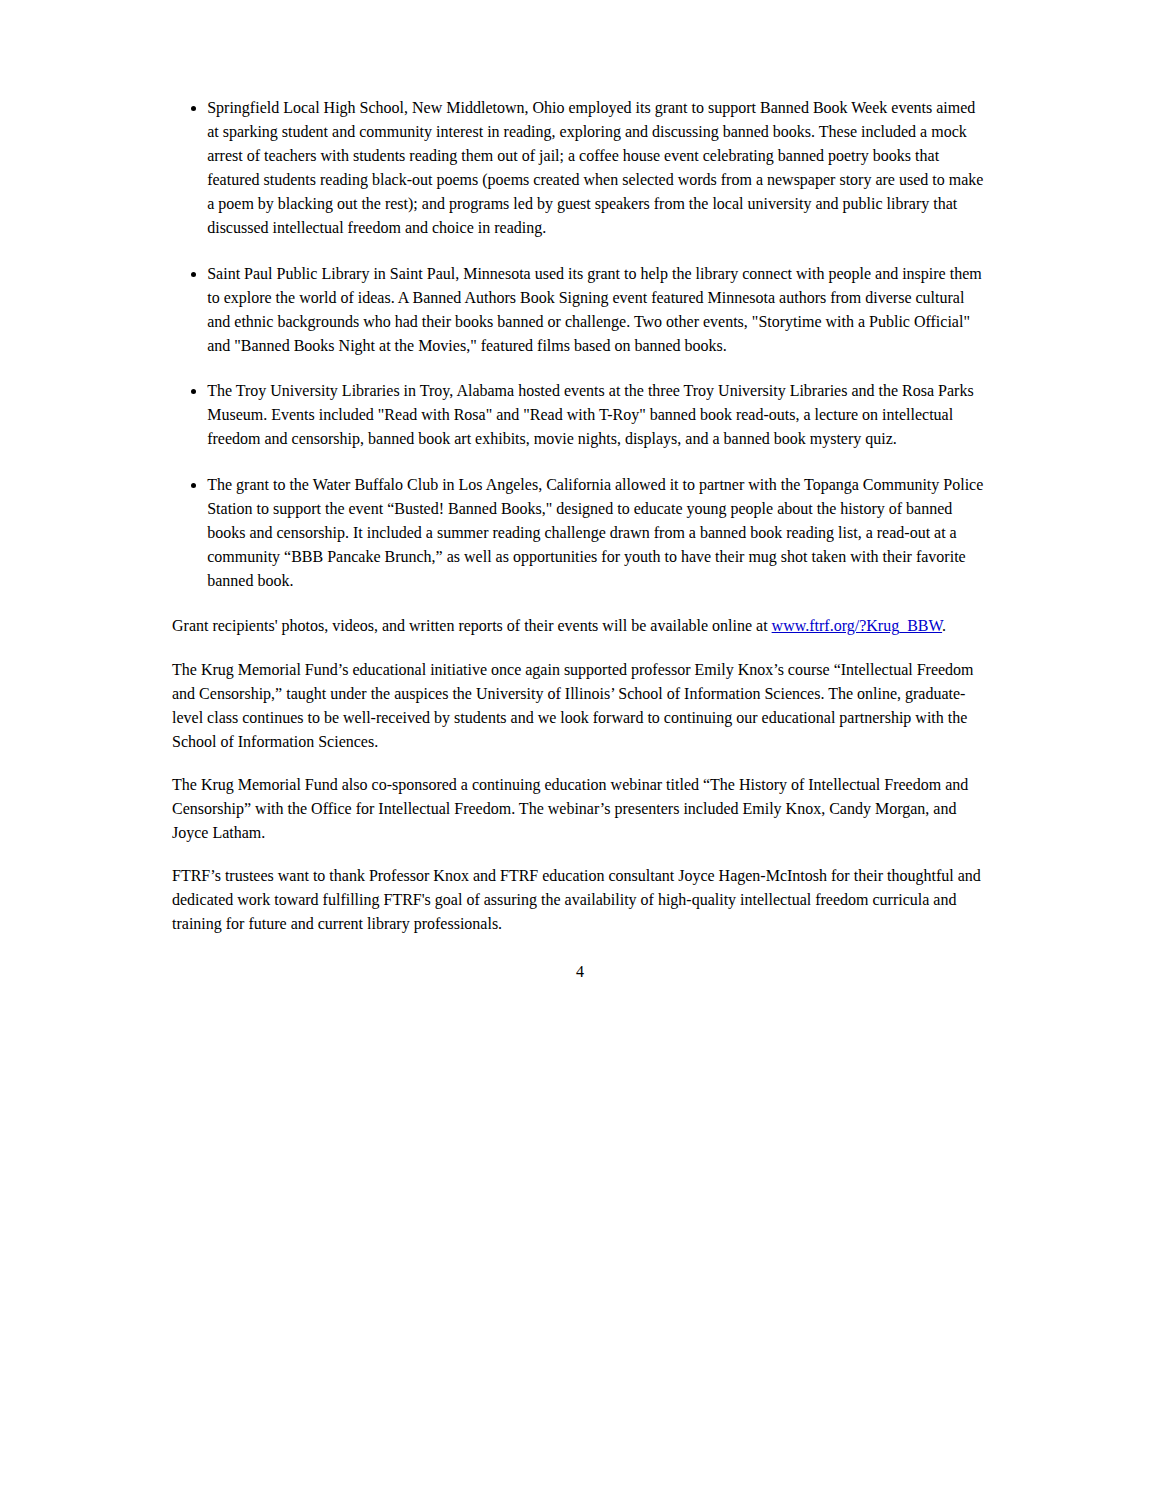Springfield Local High School, New Middletown, Ohio employed its grant to support Banned Book Week events aimed at sparking student and community interest in reading, exploring and discussing banned books. These included a mock arrest of teachers with students reading them out of jail; a coffee house event celebrating banned poetry books that featured students reading black-out poems (poems created when selected words from a newspaper story are used to make a poem by blacking out the rest); and programs led by guest speakers from the local university and public library that discussed intellectual freedom and choice in reading.
Saint Paul Public Library in Saint Paul, Minnesota used its grant to help the library connect with people and inspire them to explore the world of ideas. A Banned Authors Book Signing event featured Minnesota authors from diverse cultural and ethnic backgrounds who had their books banned or challenge. Two other events, "Storytime with a Public Official" and "Banned Books Night at the Movies," featured films based on banned books.
The Troy University Libraries in Troy, Alabama hosted events at the three Troy University Libraries and the Rosa Parks Museum. Events included "Read with Rosa" and "Read with T-Roy" banned book read-outs, a lecture on intellectual freedom and censorship, banned book art exhibits, movie nights, displays, and a banned book mystery quiz.
The grant to the Water Buffalo Club in Los Angeles, California allowed it to partner with the Topanga Community Police Station to support the event “Busted! Banned Books," designed to educate young people about the history of banned books and censorship. It included a summer reading challenge drawn from a banned book reading list, a read-out at a community “BBB Pancake Brunch,” as well as opportunities for youth to have their mug shot taken with their favorite banned book.
Grant recipients' photos, videos, and written reports of their events will be available online at www.ftrf.org/?Krug_BBW.
The Krug Memorial Fund’s educational initiative once again supported professor Emily Knox’s course “Intellectual Freedom and Censorship,” taught under the auspices the University of Illinois’ School of Information Sciences. The online, graduate-level class continues to be well-received by students and we look forward to continuing our educational partnership with the School of Information Sciences.
The Krug Memorial Fund also co-sponsored a continuing education webinar titled “The History of Intellectual Freedom and Censorship” with the Office for Intellectual Freedom. The webinar’s presenters included Emily Knox, Candy Morgan, and Joyce Latham.
FTRF’s trustees want to thank Professor Knox and FTRF education consultant Joyce Hagen-McIntosh for their thoughtful and dedicated work toward fulfilling FTRF's goal of assuring the availability of high-quality intellectual freedom curricula and training for future and current library professionals.
4